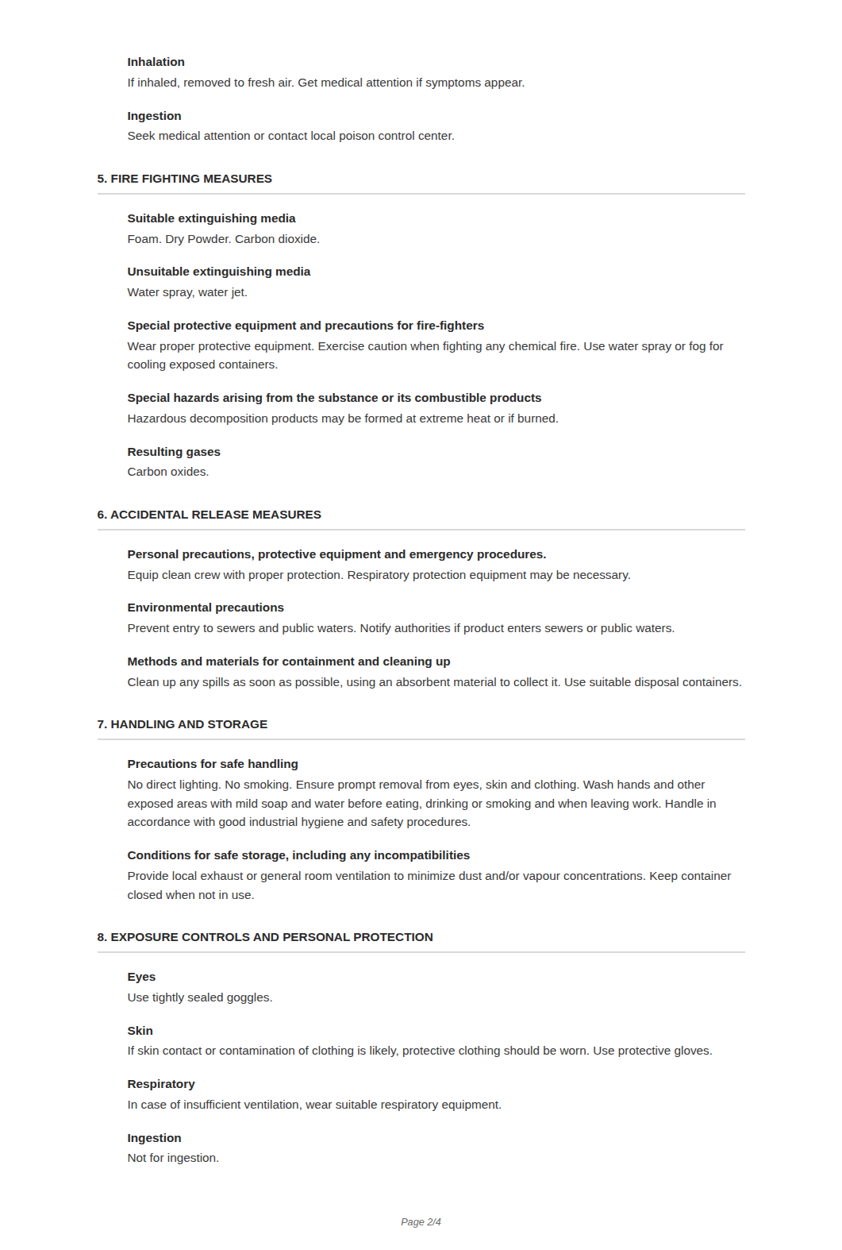Inhalation
If inhaled, removed to fresh air. Get medical attention if symptoms appear.
Ingestion
Seek medical attention or contact local poison control center.
5. FIRE FIGHTING MEASURES
Suitable extinguishing media
Foam. Dry Powder. Carbon dioxide.
Unsuitable extinguishing media
Water spray, water jet.
Special protective equipment and precautions for fire-fighters
Wear proper protective equipment. Exercise caution when fighting any chemical fire. Use water spray or fog for cooling exposed containers.
Special hazards arising from the substance or its combustible products
Hazardous decomposition products may be formed at extreme heat or if burned.
Resulting gases
Carbon oxides.
6. ACCIDENTAL RELEASE MEASURES
Personal precautions, protective equipment and emergency procedures.
Equip clean crew with proper protection. Respiratory protection equipment may be necessary.
Environmental precautions
Prevent entry to sewers and public waters. Notify authorities if product enters sewers or public waters.
Methods and materials for containment and cleaning up
Clean up any spills as soon as possible, using an absorbent material to collect it. Use suitable disposal containers.
7. HANDLING AND STORAGE
Precautions for safe handling
No direct lighting. No smoking. Ensure prompt removal from eyes, skin and clothing. Wash hands and other exposed areas with mild soap and water before eating, drinking or smoking and when leaving work. Handle in accordance with good industrial hygiene and safety procedures.
Conditions for safe storage, including any incompatibilities
Provide local exhaust or general room ventilation to minimize dust and/or vapour concentrations. Keep container closed when not in use.
8. EXPOSURE CONTROLS AND PERSONAL PROTECTION
Eyes
Use tightly sealed goggles.
Skin
If skin contact or contamination of clothing is likely, protective clothing should be worn. Use protective gloves.
Respiratory
In case of insufficient ventilation, wear suitable respiratory equipment.
Ingestion
Not for ingestion.
Page 2/4